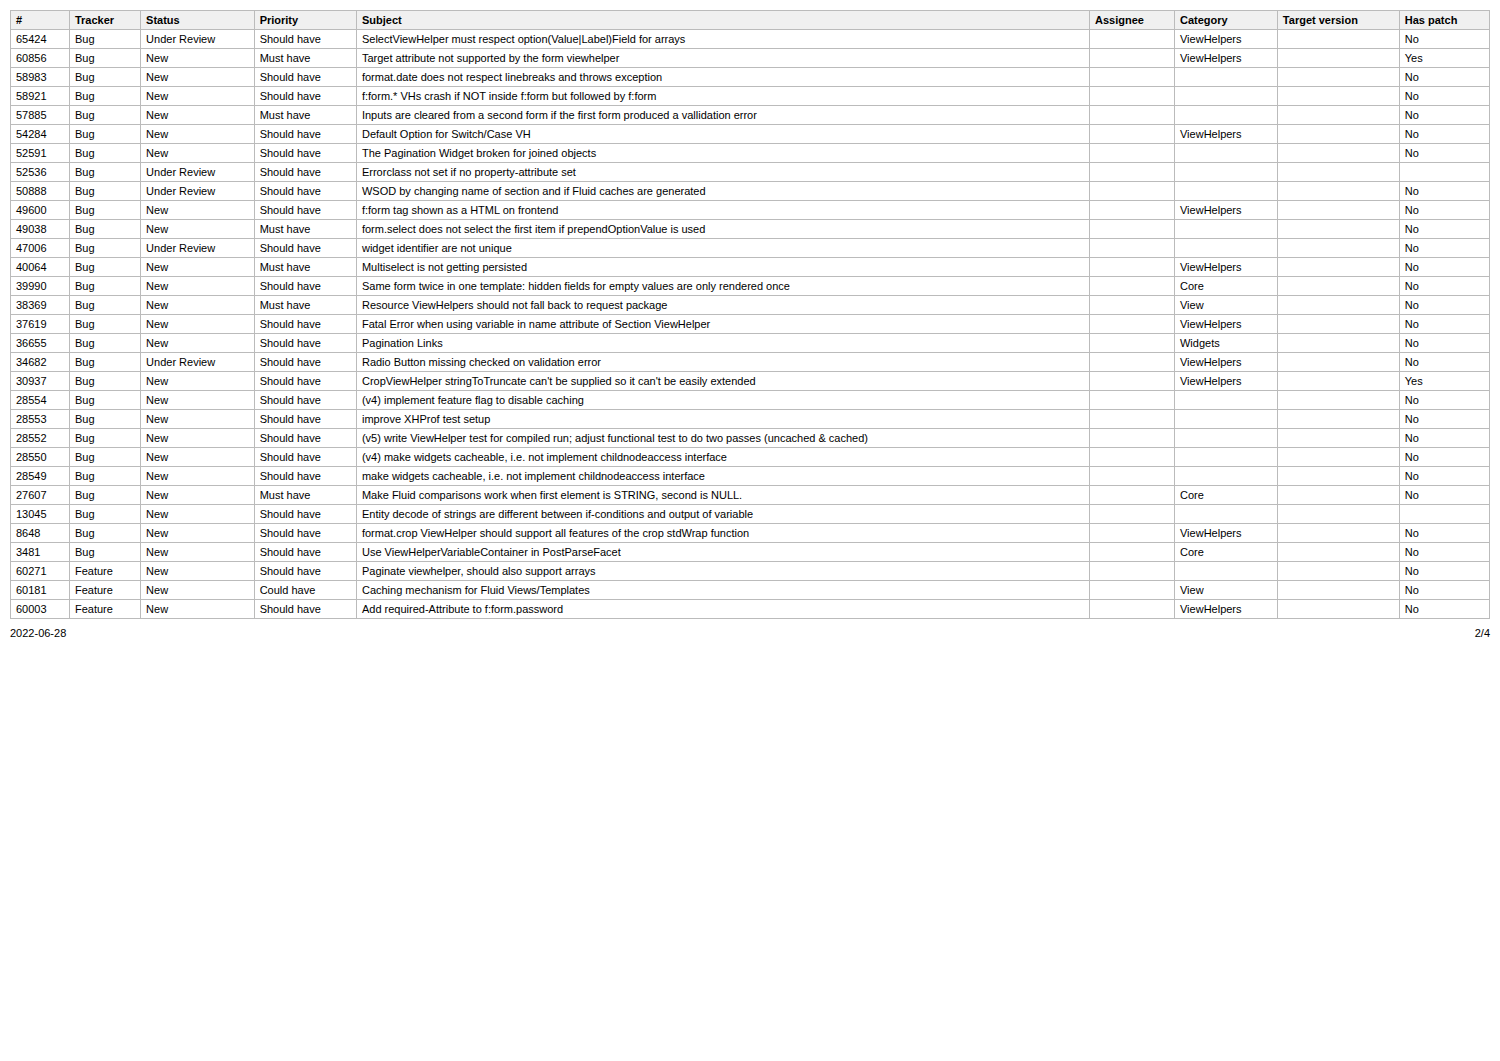| # | Tracker | Status | Priority | Subject | Assignee | Category | Target version | Has patch |
| --- | --- | --- | --- | --- | --- | --- | --- | --- |
| 65424 | Bug | Under Review | Should have | SelectViewHelper must respect option(Value/Label)Field for arrays | | ViewHelpers | | No |
| 60856 | Bug | New | Must have | Target attribute not supported by the form viewhelper | | ViewHelpers | | Yes |
| 58983 | Bug | New | Should have | format.date does not respect linebreaks and throws exception | | | | No |
| 58921 | Bug | New | Should have | f:form.* VHs crash if NOT inside f:form but followed by f:form | | | | No |
| 57885 | Bug | New | Must have | Inputs are cleared from a second form if the first form produced a vallidation error | | | | No |
| 54284 | Bug | New | Should have | Default Option for Switch/Case VH | | ViewHelpers | | No |
| 52591 | Bug | New | Should have | The Pagination Widget broken for joined objects | | | | No |
| 52536 | Bug | Under Review | Should have | Errorclass not set if no property-attribute set | | | | |
| 50888 | Bug | Under Review | Should have | WSOD by changing name of section and if Fluid caches are generated | | | | No |
| 49600 | Bug | New | Should have | f:form tag shown as a HTML on frontend | | ViewHelpers | | No |
| 49038 | Bug | New | Must have | form.select does not select the first item if prependOptionValue is used | | | | No |
| 47006 | Bug | Under Review | Should have | widget identifier are not unique | | | | No |
| 40064 | Bug | New | Must have | Multiselect is not getting persisted | | ViewHelpers | | No |
| 39990 | Bug | New | Should have | Same form twice in one template: hidden fields for empty values are only rendered once | | Core | | No |
| 38369 | Bug | New | Must have | Resource ViewHelpers should not fall back to request package | | View | | No |
| 37619 | Bug | New | Should have | Fatal Error when using variable in name attribute of Section ViewHelper | | ViewHelpers | | No |
| 36655 | Bug | New | Should have | Pagination Links | | Widgets | | No |
| 34682 | Bug | Under Review | Should have | Radio Button missing checked on validation error | | ViewHelpers | | No |
| 30937 | Bug | New | Should have | CropViewHelper stringToTruncate can't be supplied so it can't be easily extended | | ViewHelpers | | Yes |
| 28554 | Bug | New | Should have | (v4) implement feature flag to disable caching | | | | No |
| 28553 | Bug | New | Should have | improve XHProf test setup | | | | No |
| 28552 | Bug | New | Should have | (v5) write ViewHelper test for compiled run; adjust functional test to do two passes (uncached & cached) | | | | No |
| 28550 | Bug | New | Should have | (v4) make widgets cacheable, i.e. not implement childnodeaccess interface | | | | No |
| 28549 | Bug | New | Should have | make widgets cacheable, i.e. not implement childnodeaccess interface | | | | No |
| 27607 | Bug | New | Must have | Make Fluid comparisons work when first element is STRING, second is NULL. | | Core | | No |
| 13045 | Bug | New | Should have | Entity decode of strings are different between if-conditions and output of variable | | | | |
| 8648 | Bug | New | Should have | format.crop ViewHelper should support all features of the crop stdWrap function | | ViewHelpers | | No |
| 3481 | Bug | New | Should have | Use ViewHelperVariableContainer in PostParseFacet | | Core | | No |
| 60271 | Feature | New | Should have | Paginate viewhelper, should also support arrays | | | | No |
| 60181 | Feature | New | Could have | Caching mechanism for Fluid Views/Templates | | View | | No |
| 60003 | Feature | New | Should have | Add required-Attribute to f:form.password | | ViewHelpers | | No |
2022-06-28 2/4